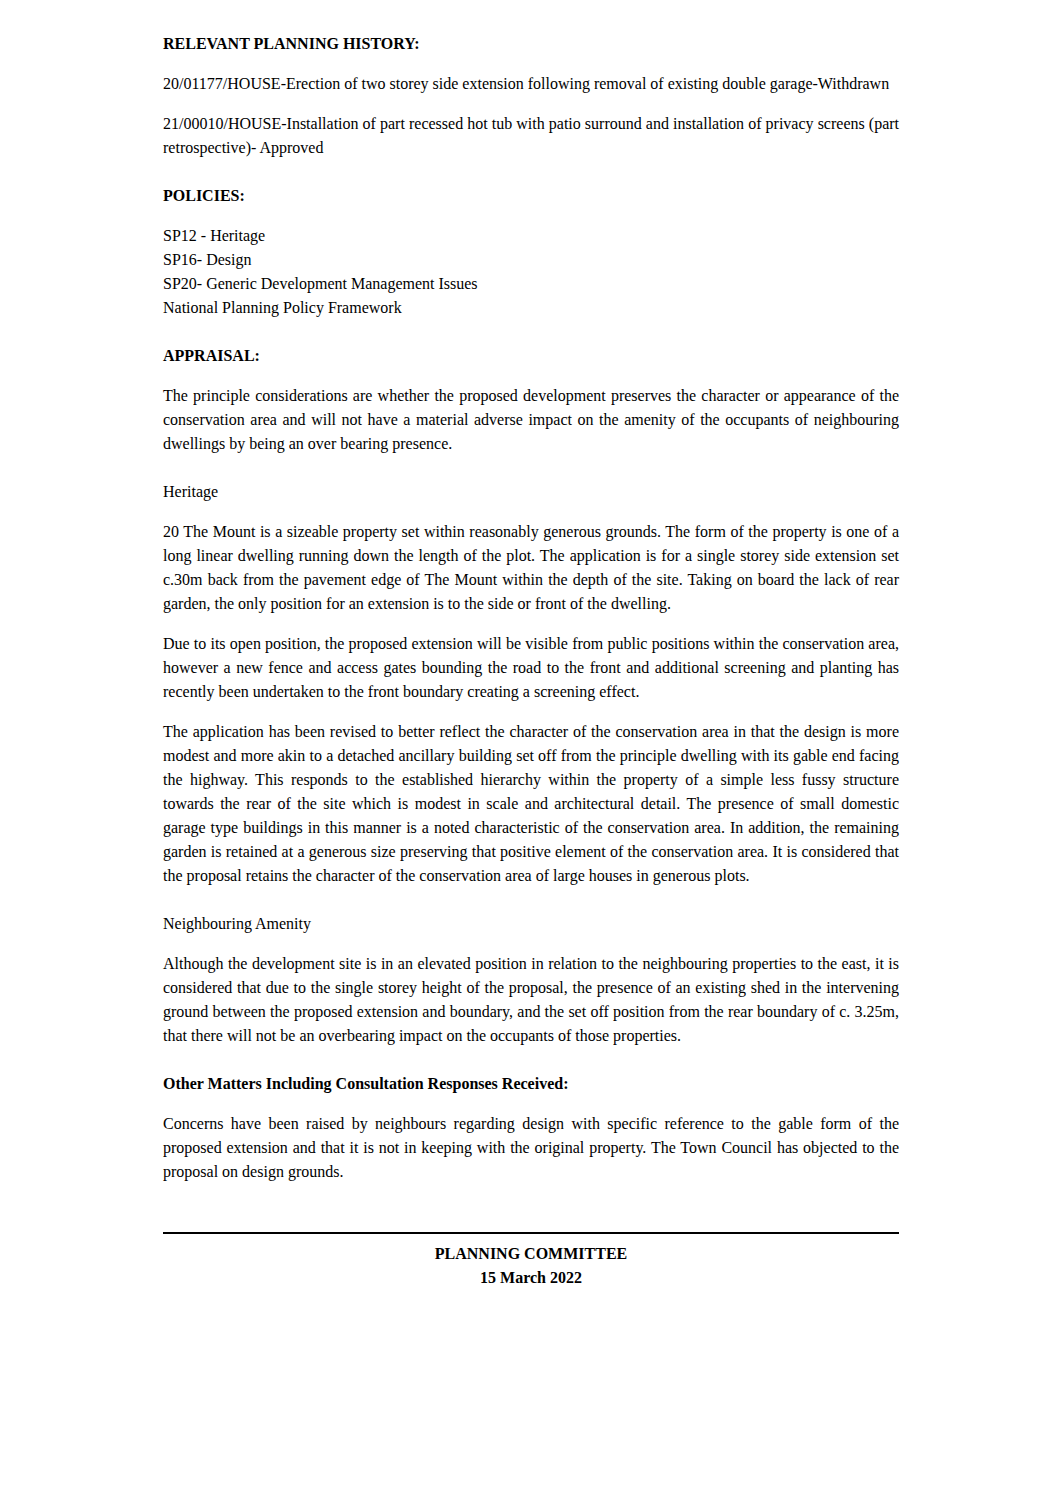RELEVANT PLANNING HISTORY:
20/01177/HOUSE-Erection of two storey side extension following removal of existing double garage-Withdrawn
21/00010/HOUSE-Installation of part recessed hot tub with patio surround and installation of privacy screens (part retrospective)- Approved
POLICIES:
SP12 - Heritage
SP16- Design
SP20- Generic Development Management Issues
National Planning Policy Framework
APPRAISAL:
The principle considerations are whether the proposed development preserves the character or appearance of the conservation area and will not have a material adverse impact on the amenity of the occupants of neighbouring dwellings by being an over bearing presence.
Heritage
20 The Mount is a sizeable property set within reasonably generous grounds. The form of the property is one of a long linear dwelling running down the length of the plot. The application is for a single storey side extension set c.30m back from the pavement edge of The Mount within the depth of the site. Taking on board the lack of rear garden, the only position for an extension is to the side or front of the dwelling.
Due to its open position, the proposed extension will be visible from public positions within the conservation area, however a new fence and access gates bounding the road to the front and additional screening and planting has recently been undertaken to the front boundary creating a screening effect.
The application has been revised to better reflect the character of the conservation area in that the design is more modest and more akin to a detached ancillary building set off from the principle dwelling with its gable end facing the highway. This responds to the established hierarchy within the property of a simple less fussy structure towards the rear of the site which is modest in scale and architectural detail. The presence of small domestic garage type buildings in this manner is a noted characteristic of the conservation area. In addition, the remaining garden is retained at a generous size preserving that positive element of the conservation area. It is considered that the proposal retains the character of the conservation area of large houses in generous plots.
Neighbouring Amenity
Although the development site is in an elevated position in relation to the neighbouring properties to the east, it is considered that due to the single storey height of the proposal, the presence of an existing shed in the intervening ground between the proposed extension and boundary, and the set off position from the rear boundary of c. 3.25m, that there will not be an overbearing impact on the occupants of those properties.
Other Matters Including Consultation Responses Received:
Concerns have been raised by neighbours regarding design with specific reference to the gable form of the proposed extension and that it is not in keeping with the original property. The Town Council has objected to the proposal on design grounds.
PLANNING COMMITTEE
15 March 2022